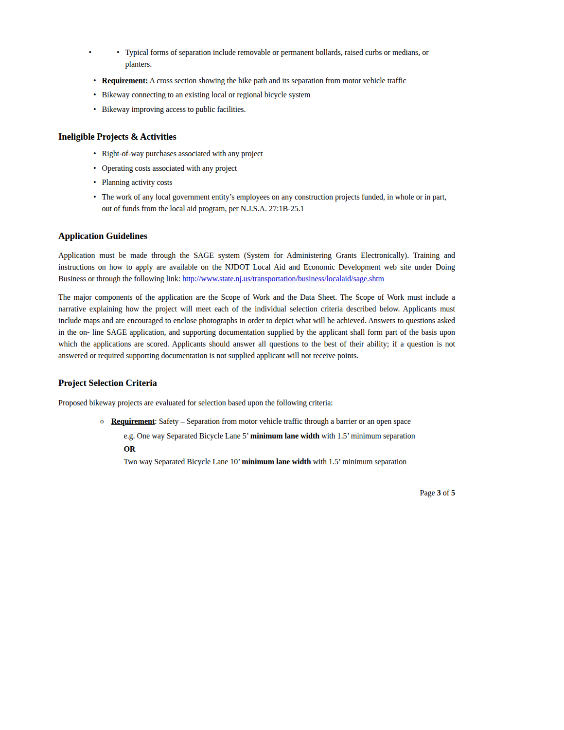Typical forms of separation include removable or permanent bollards, raised curbs or medians, or planters.
Requirement: A cross section showing the bike path and its separation from motor vehicle traffic
Bikeway connecting to an existing local or regional bicycle system
Bikeway improving access to public facilities.
Ineligible Projects & Activities
Right-of-way purchases associated with any project
Operating costs associated with any project
Planning activity costs
The work of any local government entity’s employees on any construction projects funded, in whole or in part, out of funds from the local aid program, per N.J.S.A. 27:1B-25.1
Application Guidelines
Application must be made through the SAGE system (System for Administering Grants Electronically). Training and instructions on how to apply are available on the NJDOT Local Aid and Economic Development web site under Doing Business or through the following link: http://www.state.nj.us/transportation/business/localaid/sage.shtm
The major components of the application are the Scope of Work and the Data Sheet. The Scope of Work must include a narrative explaining how the project will meet each of the individual selection criteria described below. Applicants must include maps and are encouraged to enclose photographs in order to depict what will be achieved. Answers to questions asked in the on- line SAGE application, and supporting documentation supplied by the applicant shall form part of the basis upon which the applications are scored. Applicants should answer all questions to the best of their ability; if a question is not answered or required supporting documentation is not supplied applicant will not receive points.
Project Selection Criteria
Proposed bikeway projects are evaluated for selection based upon the following criteria:
Requirement: Safety – Separation from motor vehicle traffic through a barrier or an open space
e.g. One way Separated Bicycle Lane 5’ minimum lane width with 1.5’ minimum separation
OR
Two way Separated Bicycle Lane 10’ minimum lane width with 1.5’ minimum separation
Page 3 of 5